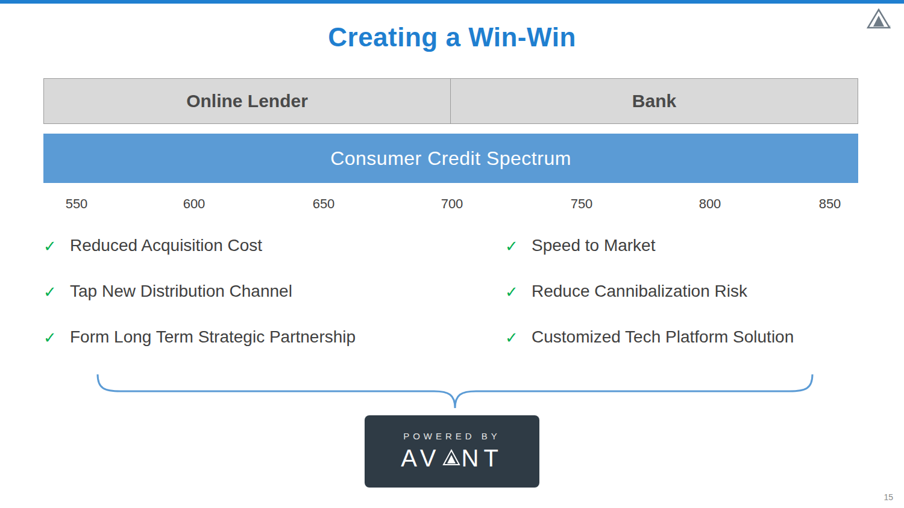®
Creating a Win-Win
Online Lender
Bank
Consumer Credit Spectrum
550 600 650 700 750 800 850
✓ Reduced Acquisition Cost
✓ Speed to Market
✓ Tap New Distribution Channel
✓ Reduce Cannibalization Risk
✓ Form Long Term Strategic Partnership
✓ Customized Tech Platform Solution
POWERED BY
AV NT
15